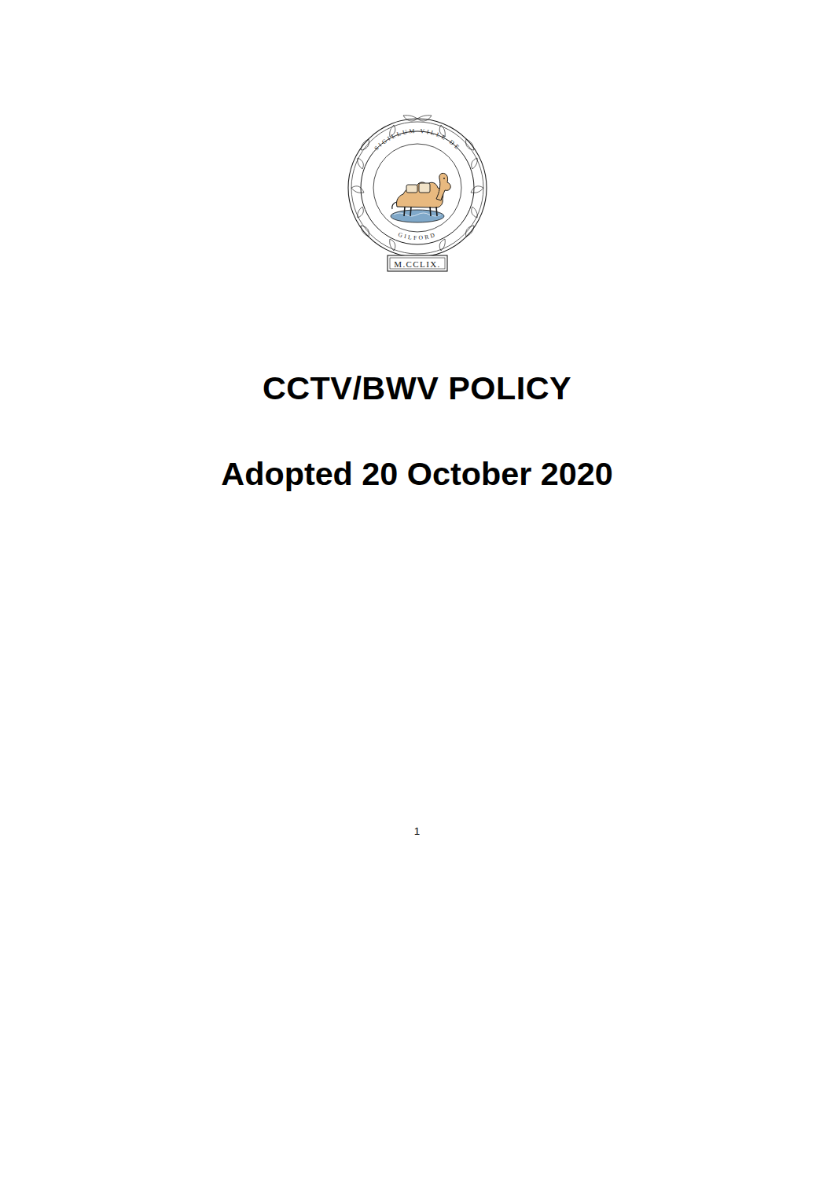SIGILLUM VILLE DE GILFORD M.CCLIX.
CCTV/BWV POLICY
Adopted 20 October 2020
1